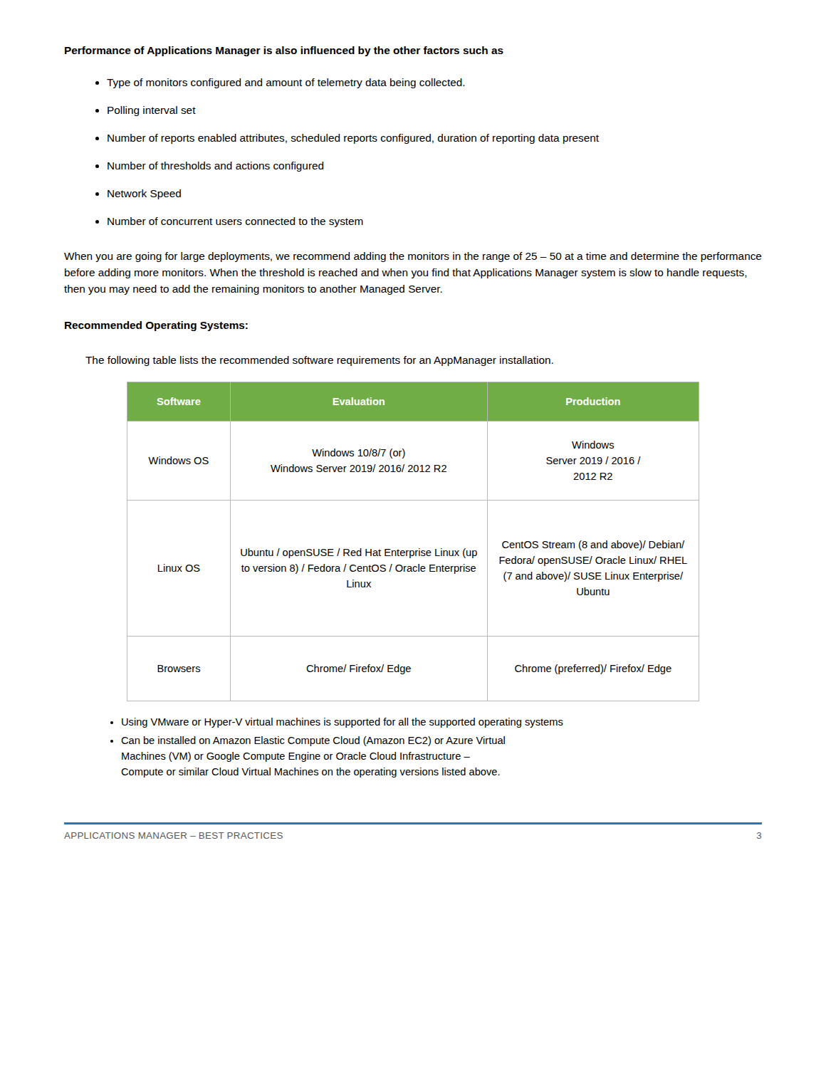Performance of Applications Manager is also influenced by the other factors such as
Type of monitors configured and amount of telemetry data being collected.
Polling interval set
Number of reports enabled attributes, scheduled reports configured, duration of reporting data present
Number of thresholds and actions configured
Network Speed
Number of concurrent users connected to the system
When you are going for large deployments, we recommend adding the monitors in the range of 25 – 50 at a time and determine the performance before adding more monitors. When the threshold is reached and when you find that Applications Manager system is slow to handle requests, then you may need to add the remaining monitors to another Managed Server.
Recommended Operating Systems:
The following table lists the recommended software requirements for an AppManager installation.
| Software | Evaluation | Production |
| --- | --- | --- |
| Windows OS | Windows 10/8/7 (or) Windows Server 2019/ 2016/ 2012 R2 | Windows Server 2019 / 2016 / 2012 R2 |
| Linux OS | Ubuntu / openSUSE / Red Hat Enterprise Linux (up to version 8) / Fedora / CentOS / Oracle Enterprise Linux | CentOS Stream (8 and above)/ Debian/ Fedora/ openSUSE/ Oracle Linux/ RHEL (7 and above)/ SUSE Linux Enterprise/ Ubuntu |
| Browsers | Chrome/ Firefox/ Edge | Chrome (preferred)/ Firefox/ Edge |
Using VMware or Hyper-V virtual machines is supported for all the supported operating systems
Can be installed on Amazon Elastic Compute Cloud (Amazon EC2) or Azure Virtual Machines (VM) or Google Compute Engine or Oracle Cloud Infrastructure – Compute or similar Cloud Virtual Machines on the operating versions listed above.
APPLICATIONS MANAGER – BEST PRACTICES 3